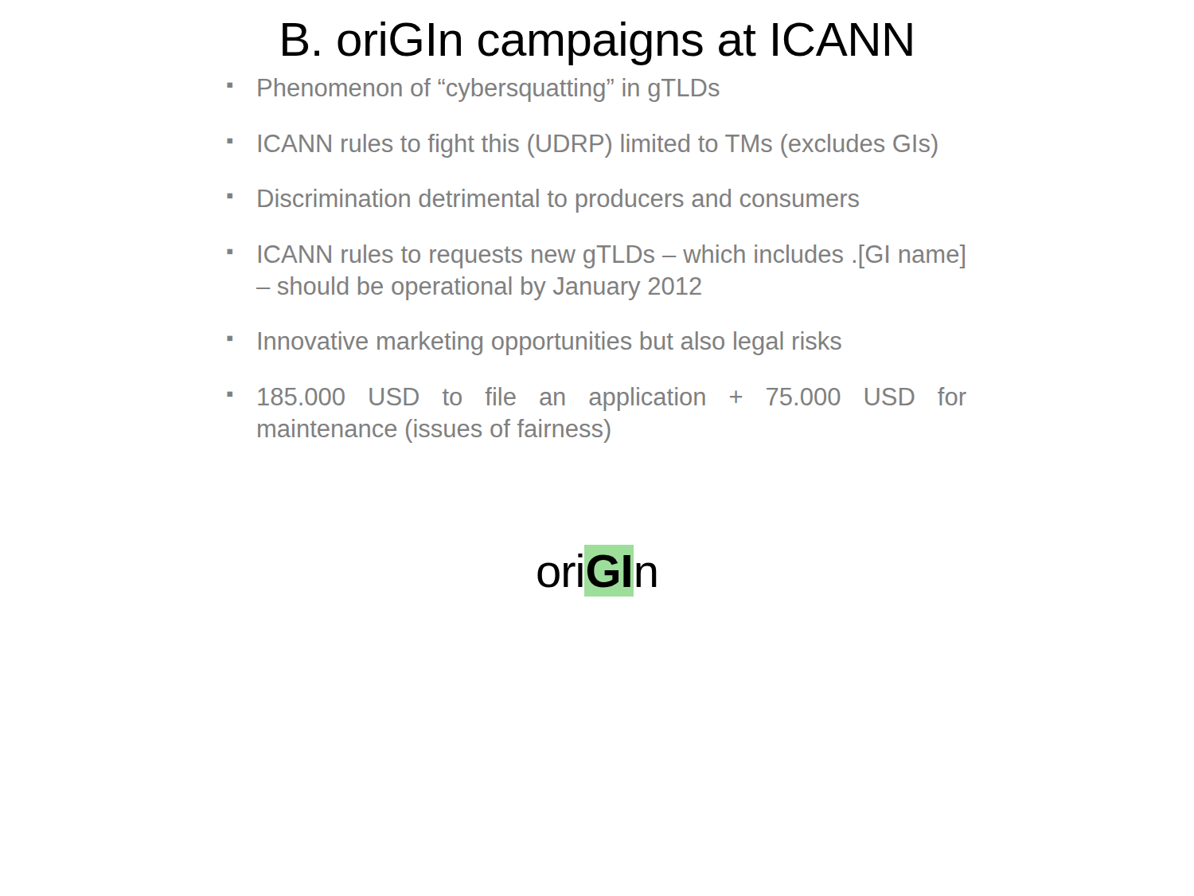B. oriGIn campaigns at ICANN
Phenomenon of “cybersquatting” in gTLDs
ICANN rules to fight this (UDRP) limited to TMs (excludes GIs)
Discrimination detrimental to producers and consumers
ICANN rules to requests new gTLDs – which includes .[GI name] – should be operational by January 2012
Innovative marketing opportunities but also legal risks
185.000 USD to file an application + 75.000 USD for maintenance (issues of fairness)
oriGIn